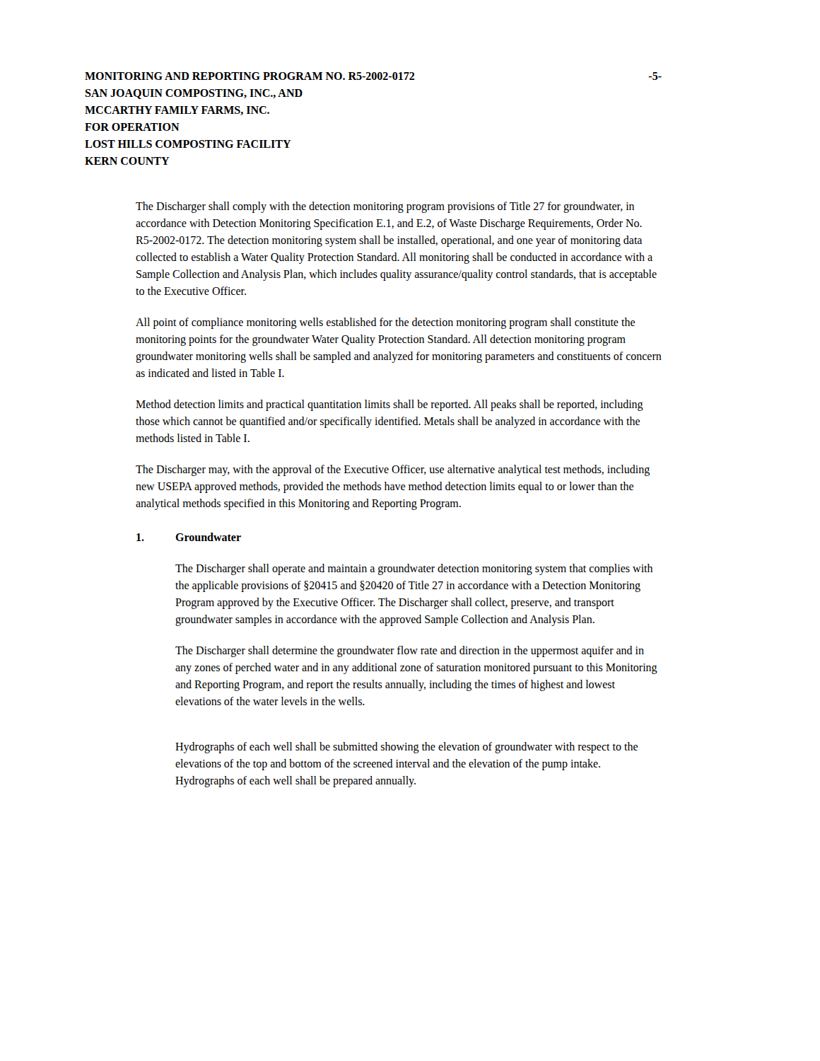Monitoring and Reporting Program No. R5-2002-0172-5-
San Joaquin Composting, Inc., and
McCarthy Family Farms, Inc.
For Operation
Lost Hills Composting Facility
Kern County
The Discharger shall comply with the detection monitoring program provisions of Title 27 for groundwater, in accordance with Detection Monitoring Specification E.1, and E.2, of Waste Discharge Requirements, Order No. R5-2002-0172. The detection monitoring system shall be installed, operational, and one year of monitoring data collected to establish a Water Quality Protection Standard. All monitoring shall be conducted in accordance with a Sample Collection and Analysis Plan, which includes quality assurance/quality control standards, that is acceptable to the Executive Officer.
All point of compliance monitoring wells established for the detection monitoring program shall constitute the monitoring points for the groundwater Water Quality Protection Standard. All detection monitoring program groundwater monitoring wells shall be sampled and analyzed for monitoring parameters and constituents of concern as indicated and listed in Table I.
Method detection limits and practical quantitation limits shall be reported. All peaks shall be reported, including those which cannot be quantified and/or specifically identified. Metals shall be analyzed in accordance with the methods listed in Table I.
The Discharger may, with the approval of the Executive Officer, use alternative analytical test methods, including new USEPA approved methods, provided the methods have method detection limits equal to or lower than the analytical methods specified in this Monitoring and Reporting Program.
1. Groundwater
The Discharger shall operate and maintain a groundwater detection monitoring system that complies with the applicable provisions of §20415 and §20420 of Title 27 in accordance with a Detection Monitoring Program approved by the Executive Officer. The Discharger shall collect, preserve, and transport groundwater samples in accordance with the approved Sample Collection and Analysis Plan.
The Discharger shall determine the groundwater flow rate and direction in the uppermost aquifer and in any zones of perched water and in any additional zone of saturation monitored pursuant to this Monitoring and Reporting Program, and report the results annually, including the times of highest and lowest elevations of the water levels in the wells.
Hydrographs of each well shall be submitted showing the elevation of groundwater with respect to the elevations of the top and bottom of the screened interval and the elevation of the pump intake. Hydrographs of each well shall be prepared annually.